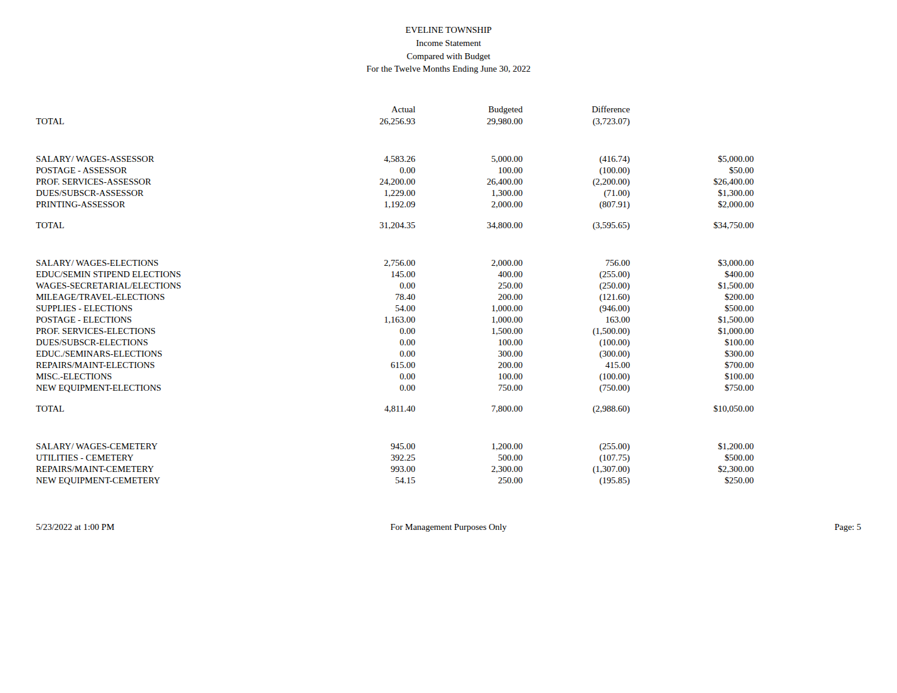EVELINE TOWNSHIP
Income Statement
Compared with Budget
For the Twelve Months Ending June 30, 2022
| | Actual | Budgeted | Difference | | |
| --- | --- | --- | --- | --- | --- |
| TOTAL | 26,256.93 | 29,980.00 | (3,723.07) | | |
| SALARY/ WAGES-ASSESSOR | 4,583.26 | 5,000.00 | (416.74) | $5,000.00 | |
| POSTAGE - ASSESSOR | 0.00 | 100.00 | (100.00) | $50.00 | |
| PROF. SERVICES-ASSESSOR | 24,200.00 | 26,400.00 | (2,200.00) | $26,400.00 | |
| DUES/SUBSCR-ASSESSOR | 1,229.00 | 1,300.00 | (71.00) | $1,300.00 | |
| PRINTING-ASSESSOR | 1,192.09 | 2,000.00 | (807.91) | $2,000.00 | |
| TOTAL | 31,204.35 | 34,800.00 | (3,595.65) | $34,750.00 | |
| SALARY/ WAGES-ELECTIONS | 2,756.00 | 2,000.00 | 756.00 | $3,000.00 | |
| EDUC/SEMIN STIPEND ELECTIONS | 145.00 | 400.00 | (255.00) | $400.00 | |
| WAGES-SECRETARIAL/ELECTIONS | 0.00 | 250.00 | (250.00) | $1,500.00 | |
| MILEAGE/TRAVEL-ELECTIONS | 78.40 | 200.00 | (121.60) | $200.00 | |
| SUPPLIES - ELECTIONS | 54.00 | 1,000.00 | (946.00) | $500.00 | |
| POSTAGE - ELECTIONS | 1,163.00 | 1,000.00 | 163.00 | $1,500.00 | |
| PROF. SERVICES-ELECTIONS | 0.00 | 1,500.00 | (1,500.00) | $1,000.00 | |
| DUES/SUBSCR-ELECTIONS | 0.00 | 100.00 | (100.00) | $100.00 | |
| EDUC./SEMINARS-ELECTIONS | 0.00 | 300.00 | (300.00) | $300.00 | |
| REPAIRS/MAINT-ELECTIONS | 615.00 | 200.00 | 415.00 | $700.00 | |
| MISC.-ELECTIONS | 0.00 | 100.00 | (100.00) | $100.00 | |
| NEW EQUIPMENT-ELECTIONS | 0.00 | 750.00 | (750.00) | $750.00 | |
| TOTAL | 4,811.40 | 7,800.00 | (2,988.60) | $10,050.00 | |
| SALARY/ WAGES-CEMETERY | 945.00 | 1,200.00 | (255.00) | $1,200.00 | |
| UTILITIES - CEMETERY | 392.25 | 500.00 | (107.75) | $500.00 | |
| REPAIRS/MAINT-CEMETERY | 993.00 | 2,300.00 | (1,307.00) | $2,300.00 | |
| NEW EQUIPMENT-CEMETERY | 54.15 | 250.00 | (195.85) | $250.00 | |
5/23/2022 at 1:00 PM
For Management Purposes Only
Page: 5